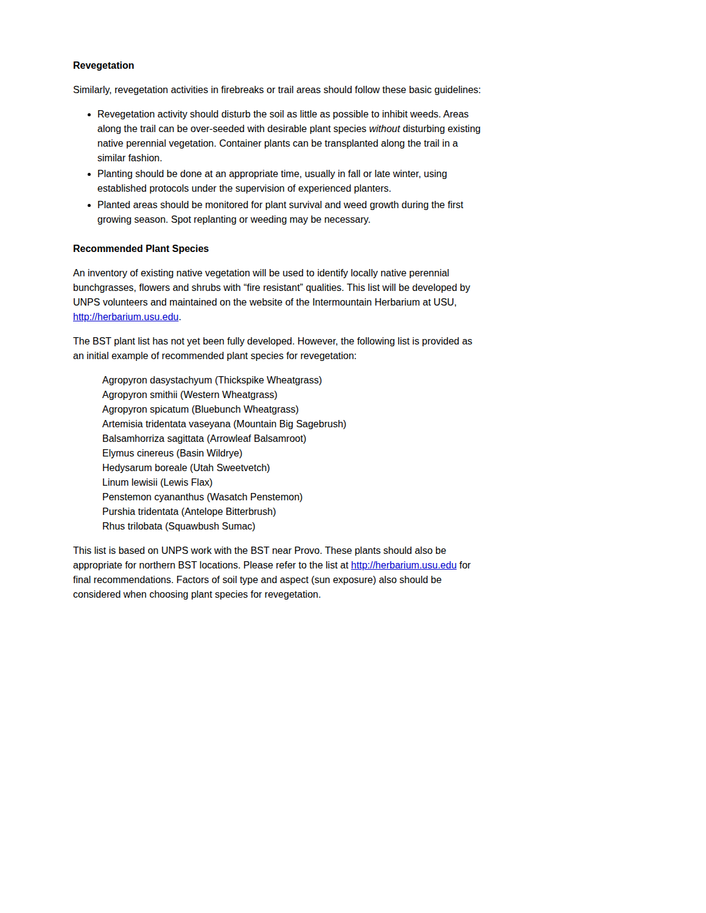Revegetation
Similarly, revegetation activities in firebreaks or trail areas should follow these basic guidelines:
Revegetation activity should disturb the soil as little as possible to inhibit weeds. Areas along the trail can be over-seeded with desirable plant species without disturbing existing native perennial vegetation. Container plants can be transplanted along the trail in a similar fashion.
Planting should be done at an appropriate time, usually in fall or late winter, using established protocols under the supervision of experienced planters.
Planted areas should be monitored for plant survival and weed growth during the first growing season. Spot replanting or weeding may be necessary.
Recommended Plant Species
An inventory of existing native vegetation will be used to identify locally native perennial bunchgrasses, flowers and shrubs with “fire resistant” qualities. This list will be developed by UNPS volunteers and maintained on the website of the Intermountain Herbarium at USU, http://herbarium.usu.edu.
The BST plant list has not yet been fully developed. However, the following list is provided as an initial example of recommended plant species for revegetation:
Agropyron dasystachyum (Thickspike Wheatgrass)
Agropyron smithii (Western Wheatgrass)
Agropyron spicatum (Bluebunch Wheatgrass)
Artemisia tridentata vaseyana (Mountain Big Sagebrush)
Balsamhorriza sagittata (Arrowleaf Balsamroot)
Elymus cinereus (Basin Wildrye)
Hedysarum boreale (Utah Sweetvetch)
Linum lewisii (Lewis Flax)
Penstemon cyananthus (Wasatch Penstemon)
Purshia tridentata (Antelope Bitterbrush)
Rhus trilobata (Squawbush Sumac)
This list is based on UNPS work with the BST near Provo. These plants should also be appropriate for northern BST locations. Please refer to the list at http://herbarium.usu.edu for final recommendations. Factors of soil type and aspect (sun exposure) also should be considered when choosing plant species for revegetation.